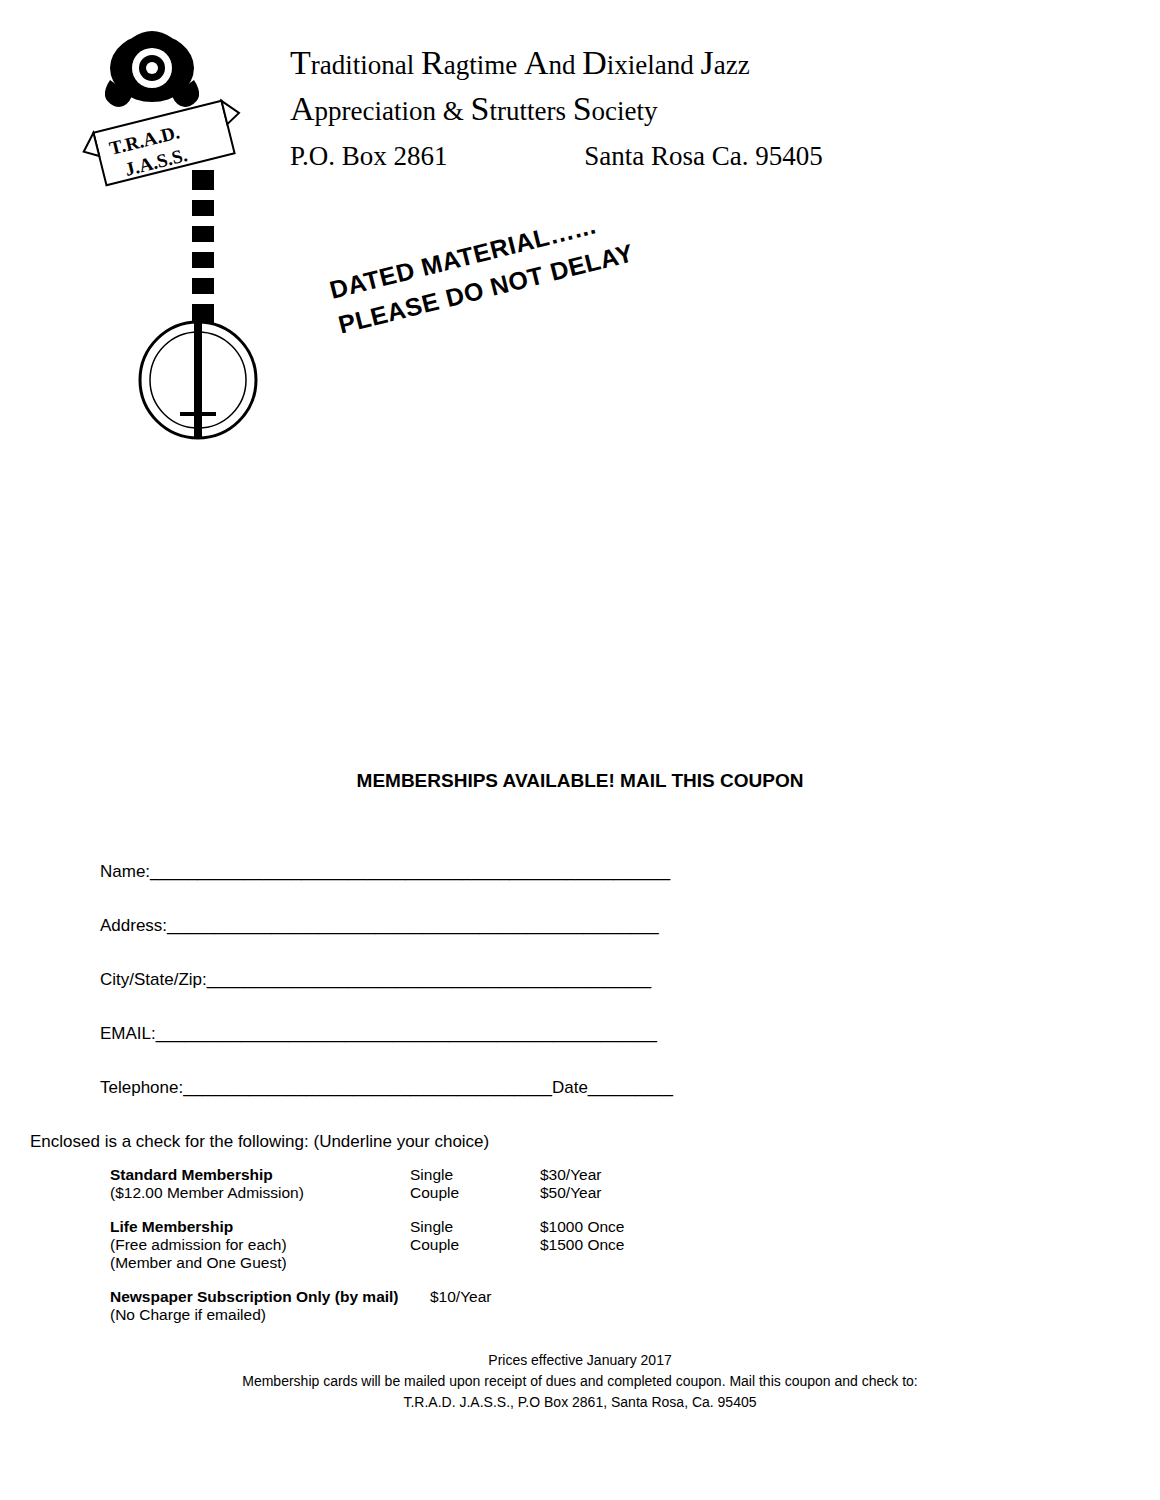T.R.A.D. J.A.S.S.
Traditional Ragtime And Dixieland Jazz
Appreciation & Strutters Society
P.O. Box 2861 Santa Rosa Ca. 95405
DATED MATERIAL…...
PLEASE DO NOT DELAY
MEMBERSHIPS AVAILABLE! MAIL THIS COUPON
Name:_______________________________________________________
Address:____________________________________________________
City/State/Zip:_______________________________________________
EMAIL:_____________________________________________________
Telephone:_______________________________________Date_________
Enclosed is a check for the following: (Underline your choice)
| Standard Membership | Single | $30/Year |
| ($12.00 Member Admission) | Couple | $50/Year |
| Life Membership | Single | $1000 Once |
| (Free admission for each) | Couple | $1500 Once |
| (Member and One Guest) | | |
| Newspaper Subscription Only (by mail) | $10/Year | |
| (No Charge if emailed) | | |
Prices effective January 2017
Membership cards will be mailed upon receipt of dues and completed coupon. Mail this coupon and check to:
T.R.A.D. J.A.S.S., P.O Box 2861, Santa Rosa, Ca. 95405